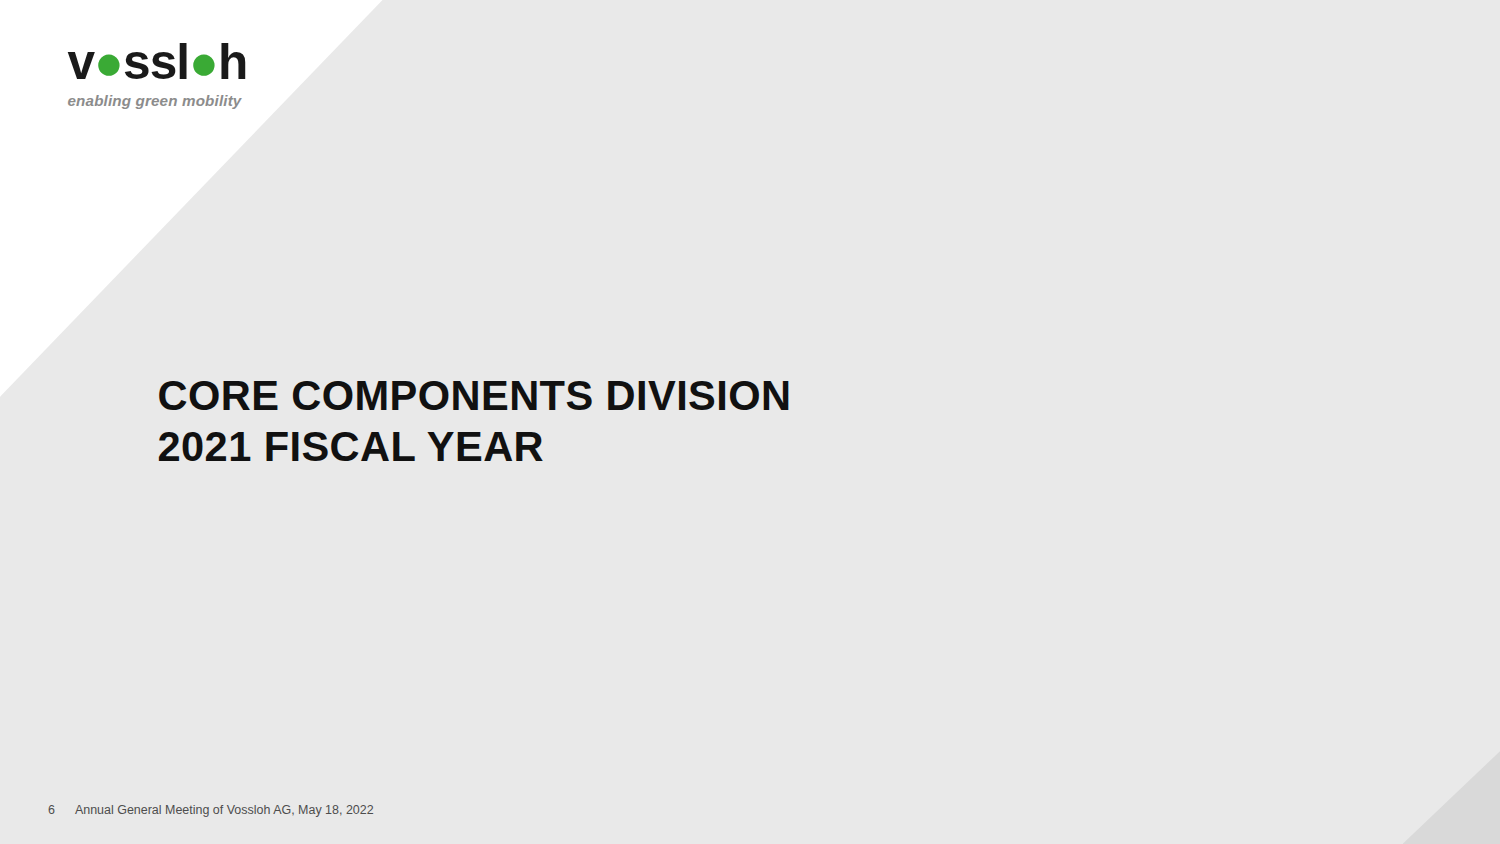v●ssl●h
enabling green mobility
Core Components Division
2021 Fiscal Year
6 Annual General Meeting of Vossloh AG, May 18, 2022